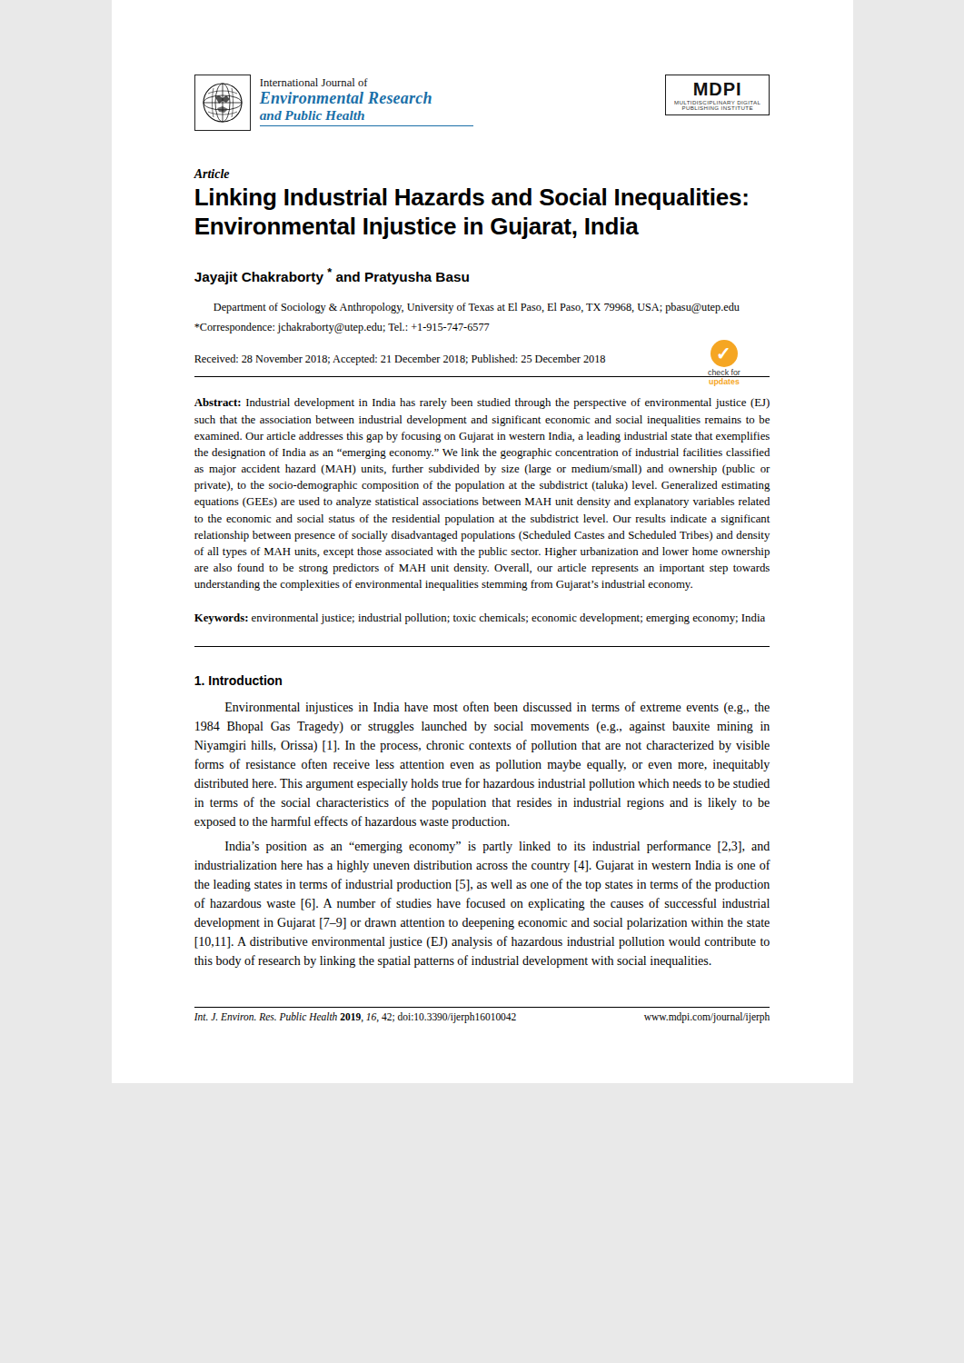International Journal of
Environmental Research
and Public Health
MDPI
MULTIDISCIPLINARY DIGITAL
PUBLISHING INSTITUTE
Article
Linking Industrial Hazards and Social Inequalities:
Environmental Injustice in Gujarat, India
Jayajit Chakraborty * and Pratyusha Basu
Department of Sociology & Anthropology, University of Texas at El Paso, El Paso, TX 79968, USA; pbasu@utep.edu
*Correspondence: jchakraborty@utep.edu; Tel.: +1-915-747-6577
Received: 28 November 2018; Accepted: 21 December 2018; Published: 25 December 2018
✓
check for
updates
Abstract: Industrial development in India has rarely been studied through the perspective of environmental justice (EJ) such that the association between industrial development and significant economic and social inequalities remains to be examined. Our article addresses this gap by focusing on Gujarat in western India, a leading industrial state that exemplifies the designation of India as an “emerging economy.” We link the geographic concentration of industrial facilities classified as major accident hazard (MAH) units, further subdivided by size (large or medium/small) and ownership (public or private), to the socio-demographic composition of the population at the subdistrict (taluka) level. Generalized estimating equations (GEEs) are used to analyze statistical associations between MAH unit density and explanatory variables related to the economic and social status of the residential population at the subdistrict level. Our results indicate a significant relationship between presence of socially disadvantaged populations (Scheduled Castes and Scheduled Tribes) and density of all types of MAH units, except those associated with the public sector. Higher urbanization and lower home ownership are also found to be strong predictors of MAH unit density. Overall, our article represents an important step towards understanding the complexities of environmental inequalities stemming from Gujarat’s industrial economy.
Keywords: environmental justice; industrial pollution; toxic chemicals; economic development; emerging economy; India
1. Introduction
Environmental injustices in India have most often been discussed in terms of extreme events (e.g., the 1984 Bhopal Gas Tragedy) or struggles launched by social movements (e.g., against bauxite mining in Niyamgiri hills, Orissa) [1]. In the process, chronic contexts of pollution that are not characterized by visible forms of resistance often receive less attention even as pollution maybe equally, or even more, inequitably distributed here. This argument especially holds true for hazardous industrial pollution which needs to be studied in terms of the social characteristics of the population that resides in industrial regions and is likely to be exposed to the harmful effects of hazardous waste production.
India’s position as an “emerging economy” is partly linked to its industrial performance [2,3], and industrialization here has a highly uneven distribution across the country [4]. Gujarat in western India is one of the leading states in terms of industrial production [5], as well as one of the top states in terms of the production of hazardous waste [6]. A number of studies have focused on explicating the causes of successful industrial development in Gujarat [7–9] or drawn attention to deepening economic and social polarization within the state [10,11]. A distributive environmental justice (EJ) analysis of hazardous industrial pollution would contribute to this body of research by linking the spatial patterns of industrial development with social inequalities.
Int. J. Environ. Res. Public Health 2019, 16, 42; doi:10.3390/ijerph16010042
www.mdpi.com/journal/ijerph